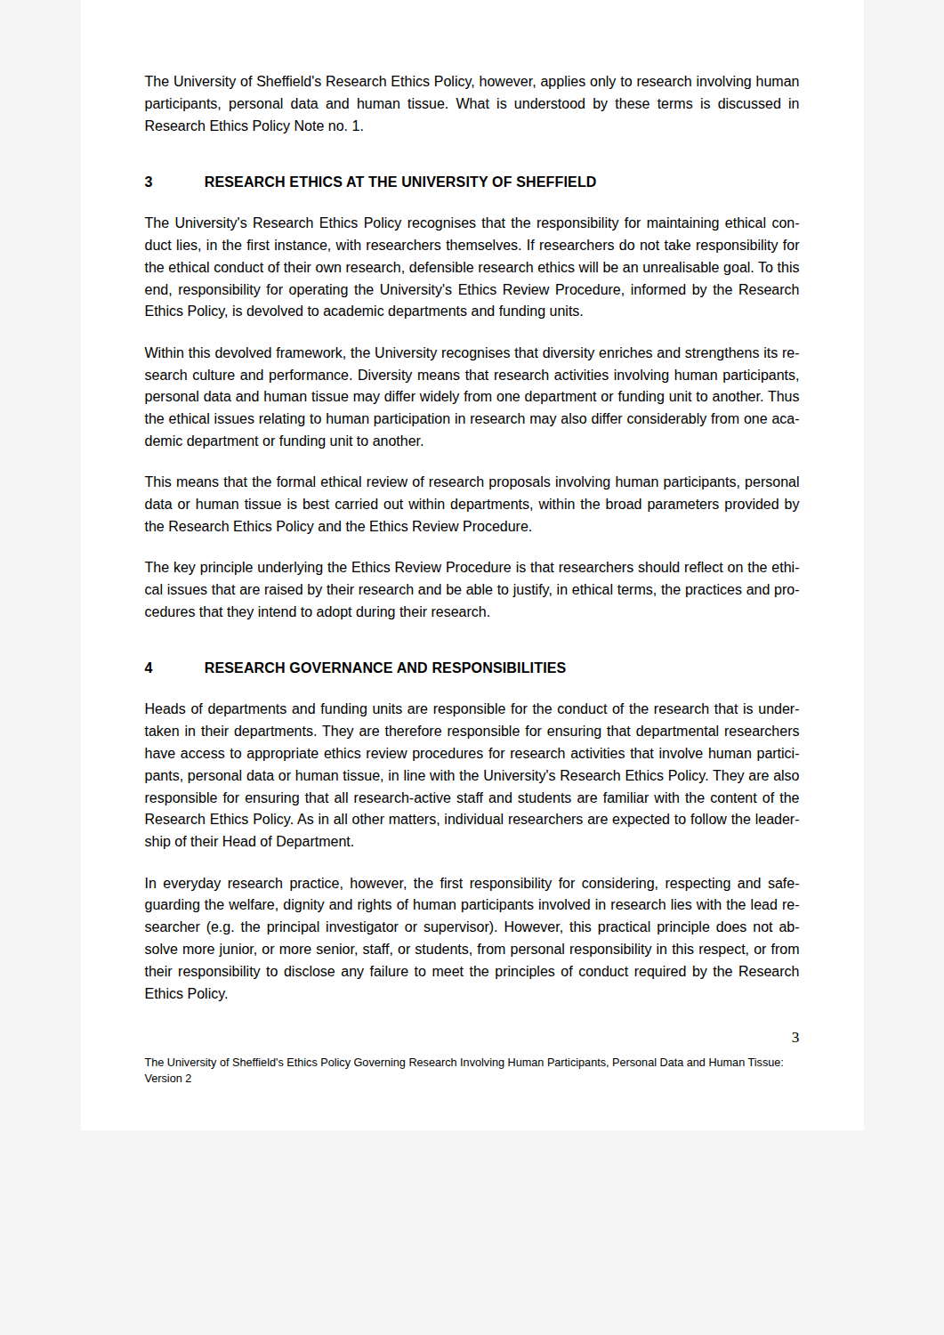The University of Sheffield's Research Ethics Policy, however, applies only to research involving human participants, personal data and human tissue. What is understood by these terms is discussed in Research Ethics Policy Note no. 1.
3 Research Ethics at the University of Sheffield
The University's Research Ethics Policy recognises that the responsibility for maintaining ethical conduct lies, in the first instance, with researchers themselves. If researchers do not take responsibility for the ethical conduct of their own research, defensible research ethics will be an unrealisable goal. To this end, responsibility for operating the University's Ethics Review Procedure, informed by the Research Ethics Policy, is devolved to academic departments and funding units.
Within this devolved framework, the University recognises that diversity enriches and strengthens its research culture and performance. Diversity means that research activities involving human participants, personal data and human tissue may differ widely from one department or funding unit to another. Thus the ethical issues relating to human participation in research may also differ considerably from one academic department or funding unit to another.
This means that the formal ethical review of research proposals involving human participants, personal data or human tissue is best carried out within departments, within the broad parameters provided by the Research Ethics Policy and the Ethics Review Procedure.
The key principle underlying the Ethics Review Procedure is that researchers should reflect on the ethical issues that are raised by their research and be able to justify, in ethical terms, the practices and procedures that they intend to adopt during their research.
4 Research Governance and Responsibilities
Heads of departments and funding units are responsible for the conduct of the research that is undertaken in their departments. They are therefore responsible for ensuring that departmental researchers have access to appropriate ethics review procedures for research activities that involve human participants, personal data or human tissue, in line with the University's Research Ethics Policy. They are also responsible for ensuring that all research-active staff and students are familiar with the content of the Research Ethics Policy. As in all other matters, individual researchers are expected to follow the leadership of their Head of Department.
In everyday research practice, however, the first responsibility for considering, respecting and safeguarding the welfare, dignity and rights of human participants involved in research lies with the lead researcher (e.g. the principal investigator or supervisor). However, this practical principle does not absolve more junior, or more senior, staff, or students, from personal responsibility in this respect, or from their responsibility to disclose any failure to meet the principles of conduct required by the Research Ethics Policy.
3 The University of Sheffield's Ethics Policy Governing Research Involving Human Participants, Personal Data and Human Tissue: Version 2